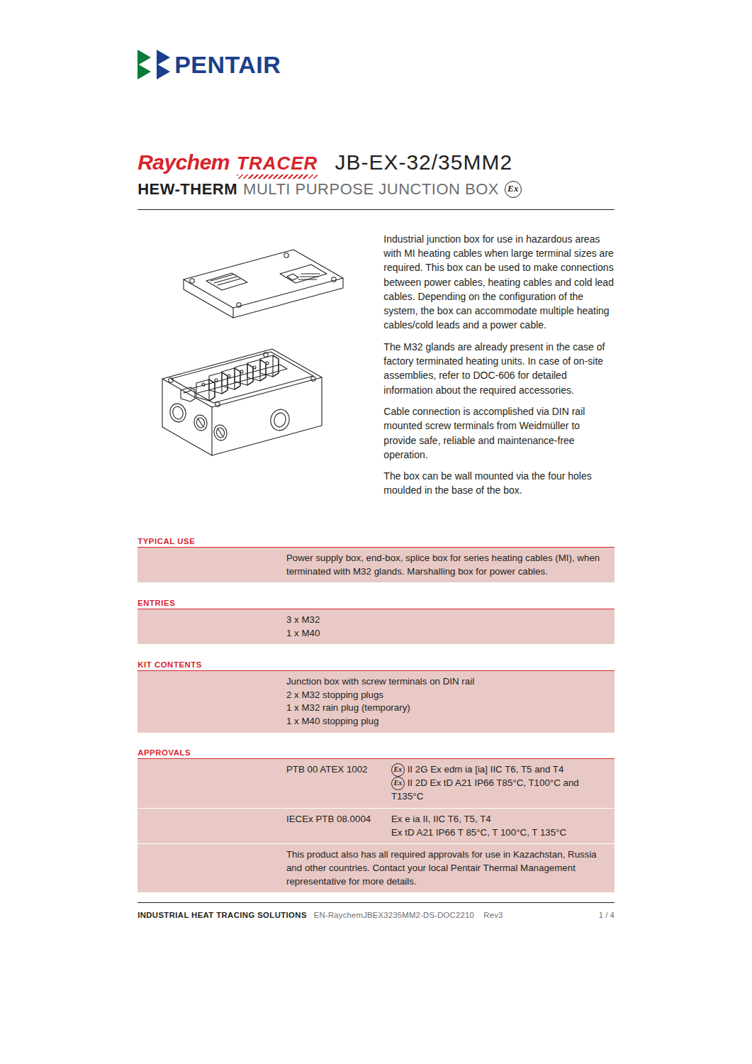PENTAIR
Raychem TRACER JB-EX-32/35MM2
HEW-THERM MULTI PURPOSE JUNCTION BOX Ex
Industrial junction box for use in hazardous areas with MI heating cables when large terminal sizes are required. This box can be used to make connections between power cables, heating cables and cold lead cables. Depending on the configuration of the system, the box can accommodate multiple heating cables/cold leads and a power cable.
The M32 glands are already present in the case of factory terminated heating units. In case of on-site assemblies, refer to DOC-606 for detailed information about the required accessories.
Cable connection is accomplished via DIN rail mounted screw terminals from Weidmüller to provide safe, reliable and maintenance-free operation.
The box can be wall mounted via the four holes moulded in the base of the box.
TYPICAL USE
| | Power supply box, end-box, splice box for series heating cables (MI), when terminated with M32 glands. Marshalling box for power cables. |
ENTRIES
| | 3 x M32 1 x M40 |
KIT CONTENTS
| | Junction box with screw terminals on DIN rail 2 x M32 stopping plugs 1 x M32 rain plug (temporary) 1 x M40 stopping plug |
APPROVALS
| | PTB 00 ATEX 1002 | Ex II 2G Ex edm ia [ia] IIC T6, T5 and T4 Ex II 2D Ex tD A21 IP66 T85°C, T100°C and T135°C |
| | IECEx PTB 08.0004 | Ex e ia II, IIC T6, T5, T4 Ex tD A21 IP66 T 85°C, T 100°C, T 135°C |
| | This product also has all required approvals for use in Kazachstan, Russia and other countries. Contact your local Pentair Thermal Management representative for more details. |
INDUSTRIAL HEAT TRACING SOLUTIONS EN-RaychemJBEX3235MM2-DS-DOC2210 Rev3 1 / 4